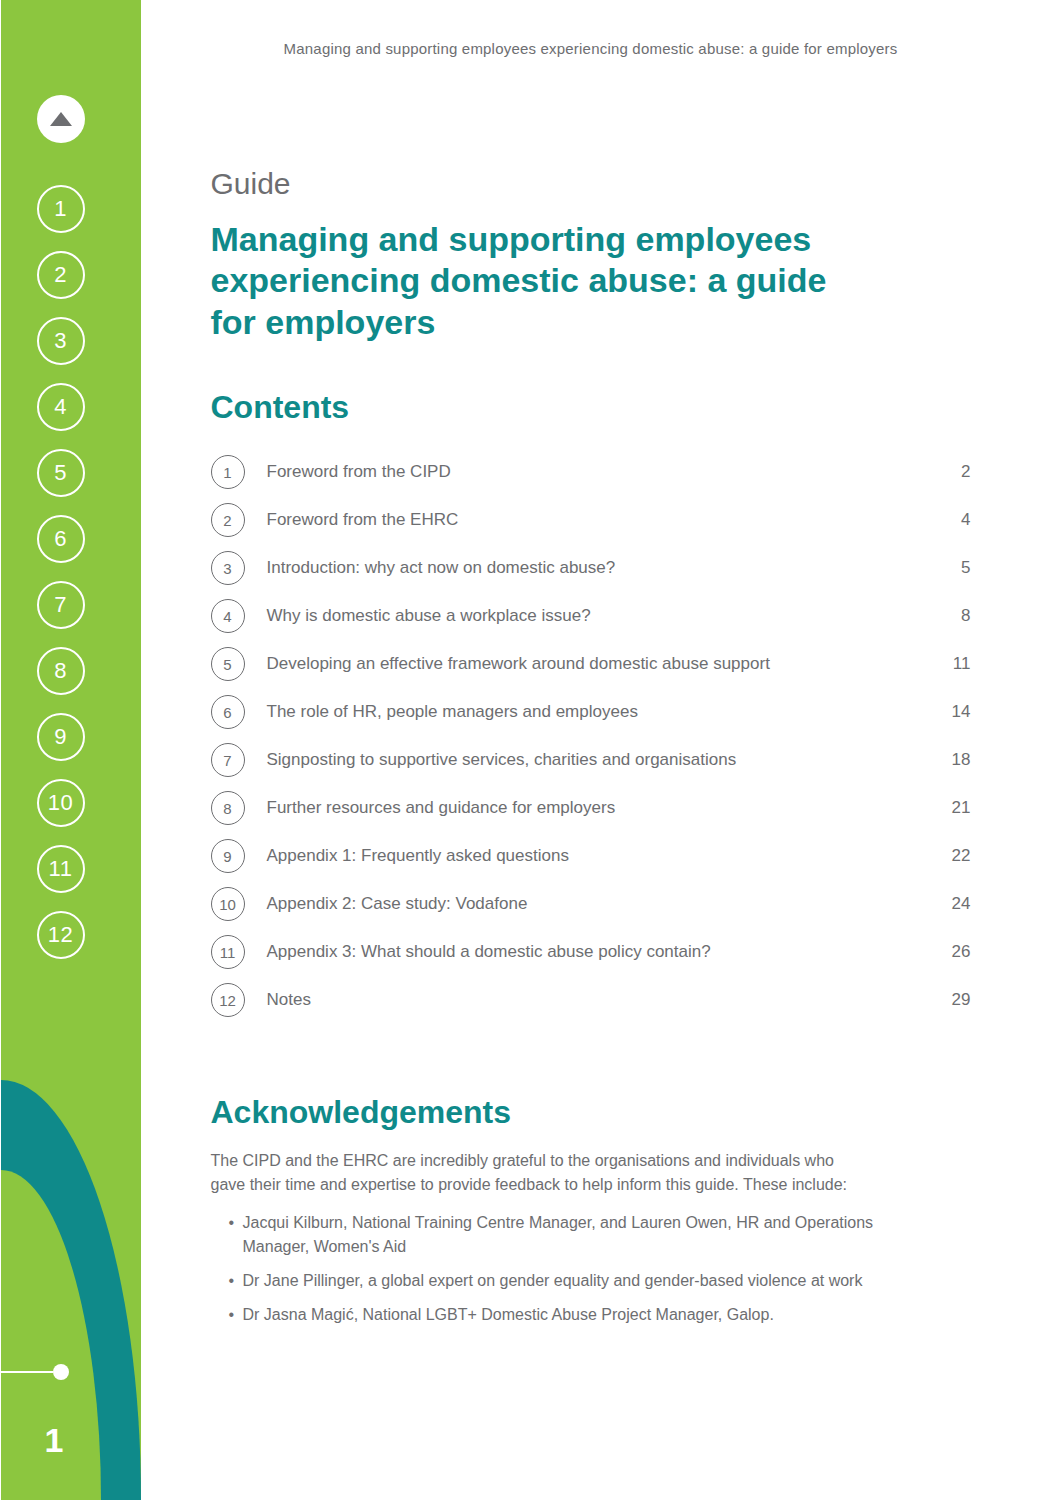1 2 3 4 5 6 7 8 9 10 11 12
1
Managing and supporting employees experiencing domestic abuse: a guide for employers
Guide
Managing and supporting employees experiencing domestic abuse: a guide for employers
Contents
| 1 | Foreword from the CIPD | 2 |
| 2 | Foreword from the EHRC | 4 |
| 3 | Introduction: why act now on domestic abuse? | 5 |
| 4 | Why is domestic abuse a workplace issue? | 8 |
| 5 | Developing an effective framework around domestic abuse support | 11 |
| 6 | The role of HR, people managers and employees | 14 |
| 7 | Signposting to supportive services, charities and organisations | 18 |
| 8 | Further resources and guidance for employers | 21 |
| 9 | Appendix 1: Frequently asked questions | 22 |
| 10 | Appendix 2: Case study: Vodafone | 24 |
| 11 | Appendix 3: What should a domestic abuse policy contain? | 26 |
| 12 | Notes | 29 |
Acknowledgements
The CIPD and the EHRC are incredibly grateful to the organisations and individuals who gave their time and expertise to provide feedback to help inform this guide. These include:
Jacqui Kilburn, National Training Centre Manager, and Lauren Owen, HR and Operations Manager, Women's Aid
Dr Jane Pillinger, a global expert on gender equality and gender-based violence at work
Dr Jasna Magić, National LGBT+ Domestic Abuse Project Manager, Galop.